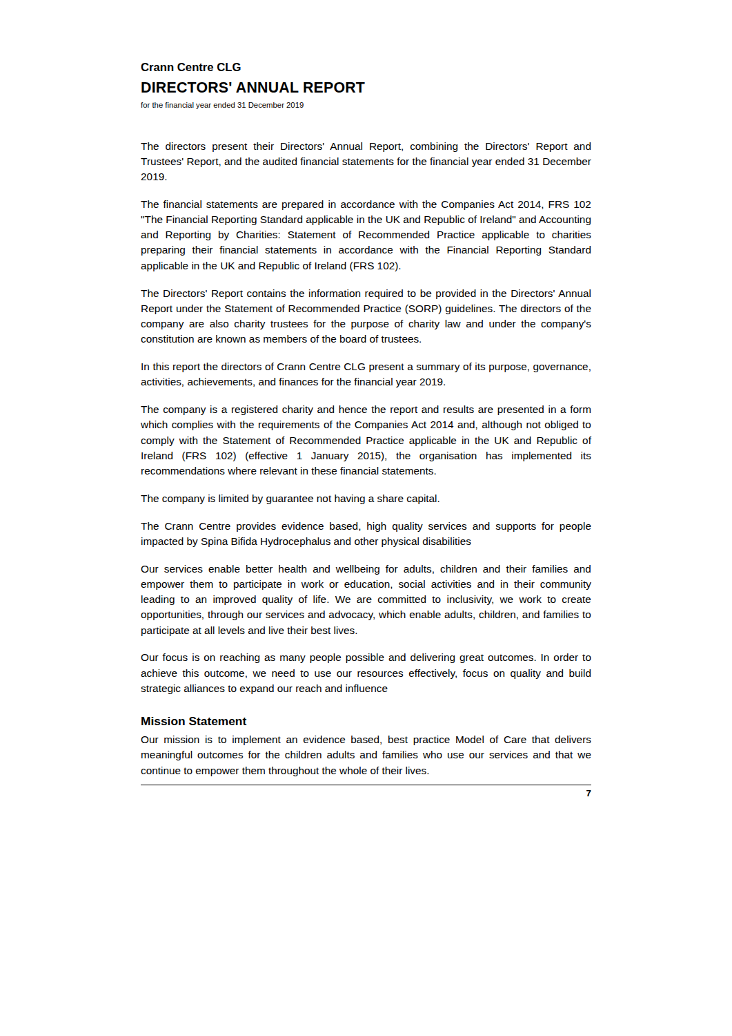Crann Centre CLG
DIRECTORS' ANNUAL REPORT
for the financial year ended 31 December 2019
The directors present their Directors' Annual Report, combining the Directors' Report and Trustees' Report, and the audited financial statements for the financial year ended 31 December 2019.
The financial statements are prepared in accordance with the Companies Act 2014, FRS 102 "The Financial Reporting Standard applicable in the UK and Republic of Ireland" and Accounting and Reporting by Charities: Statement of Recommended Practice applicable to charities preparing their financial statements in accordance with the Financial Reporting Standard applicable in the UK and Republic of Ireland (FRS 102).
The Directors' Report contains the information required to be provided in the Directors' Annual Report under the Statement of Recommended Practice (SORP) guidelines. The directors of the company are also charity trustees for the purpose of charity law and under the company's constitution are known as members of the board of trustees.
In this report the directors of Crann Centre CLG present a summary of its purpose, governance, activities, achievements, and finances for the financial year 2019.
The company is a registered charity and hence the report and results are presented in a form which complies with the requirements of the Companies Act 2014 and, although not obliged to comply with the Statement of Recommended Practice applicable in the UK and Republic of Ireland (FRS 102) (effective 1 January 2015), the organisation has implemented its recommendations where relevant in these financial statements.
The company is limited by guarantee not having a share capital.
The Crann Centre provides evidence based, high quality services and supports for people impacted by Spina Bifida Hydrocephalus and other physical disabilities
Our services enable better health and wellbeing for adults, children and their families and empower them to participate in work or education, social activities and in their community leading to an improved quality of life. We are committed to inclusivity, we work to create opportunities, through our services and advocacy, which enable adults, children, and families to participate at all levels and live their best lives.
Our focus is on reaching as many people possible and delivering great outcomes. In order to achieve this outcome, we need to use our resources effectively, focus on quality and build strategic alliances to expand our reach and influence
Mission Statement
Our mission is to implement an evidence based, best practice Model of Care that delivers meaningful outcomes for the children adults and families who use our services and that we continue to empower them throughout the whole of their lives.
7